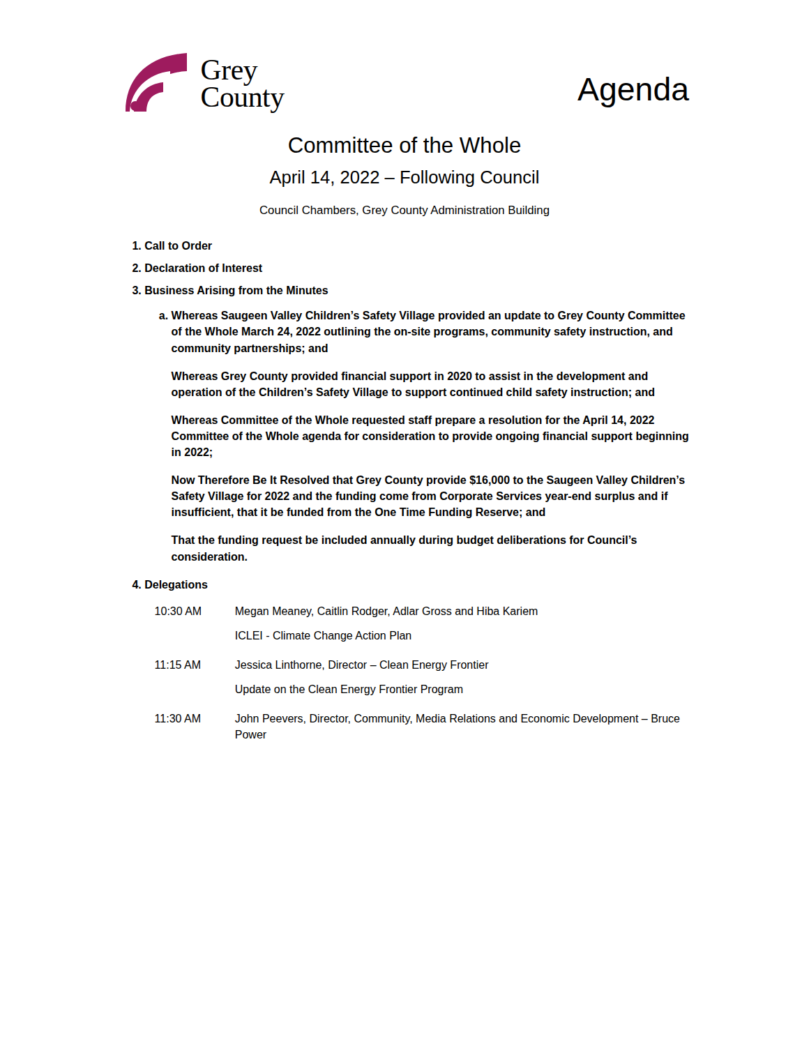Grey
County
Agenda
Committee of the Whole
April 14, 2022 – Following Council
Council Chambers, Grey County Administration Building
Call to Order
Declaration of Interest
Business Arising from the Minutes
Whereas Saugeen Valley Children’s Safety Village provided an update to Grey County Committee of the Whole March 24, 2022 outlining the on-site programs, community safety instruction, and community partnerships; and
Whereas Grey County provided financial support in 2020 to assist in the development and operation of the Children’s Safety Village to support continued child safety instruction; and
Whereas Committee of the Whole requested staff prepare a resolution for the April 14, 2022 Committee of the Whole agenda for consideration to provide ongoing financial support beginning in 2022;
Now Therefore Be It Resolved that Grey County provide $16,000 to the Saugeen Valley Children’s Safety Village for 2022 and the funding come from Corporate Services year-end surplus and if insufficient, that it be funded from the One Time Funding Reserve; and
That the funding request be included annually during budget deliberations for Council’s consideration.
Delegations
10:30 AM
Megan Meaney, Caitlin Rodger, Adlar Gross and Hiba Kariem
ICLEI - Climate Change Action Plan
11:15 AM
Jessica Linthorne, Director – Clean Energy Frontier
Update on the Clean Energy Frontier Program
11:30 AM
John Peevers, Director, Community, Media Relations and Economic Development – Bruce Power